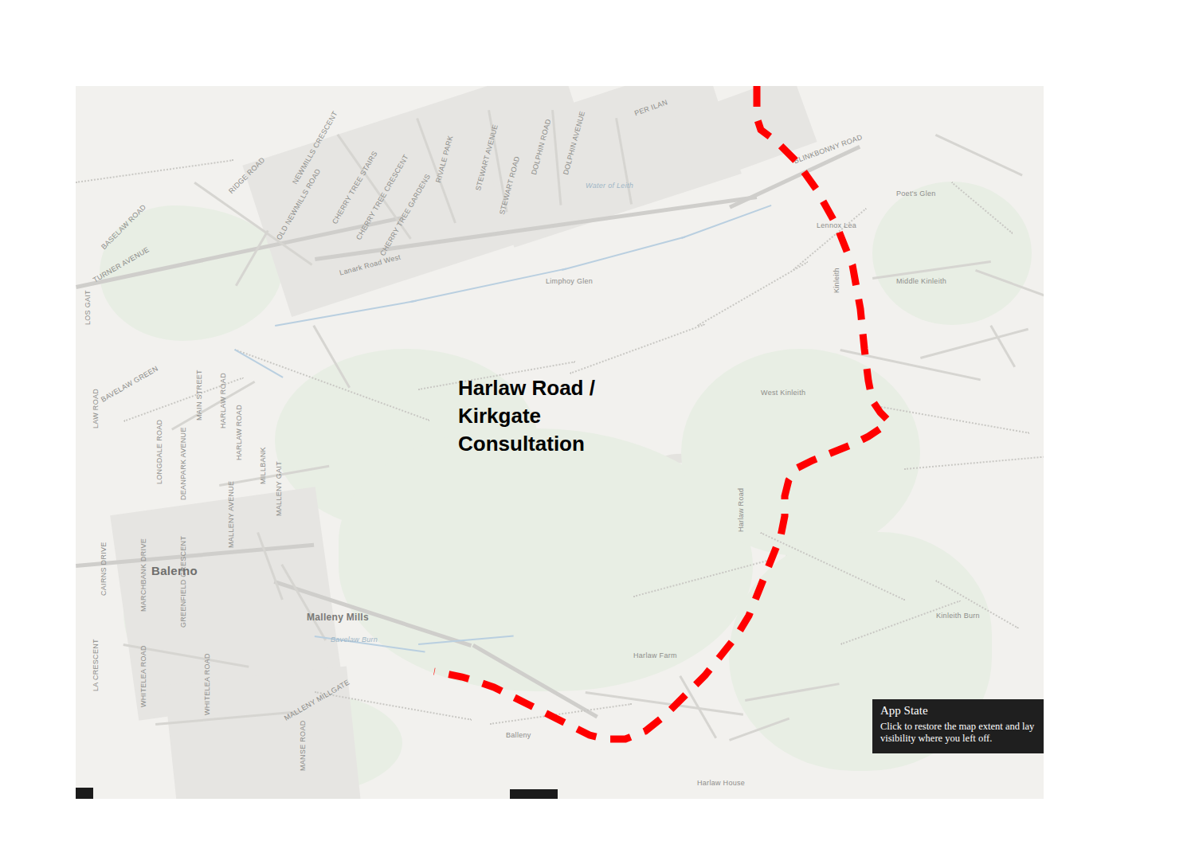e
e
BASELAW ROAD
RIDGE ROAD
NEWMILLS CRESCENT
OLD NEWMILLS ROAD
CHERRY TREE STAIRS
CHERRY TREE CRESCENT
CHERRY TREE GARDENS
RIVALE PARK
STEWART AVENUE
STEWART ROAD
DOLPHIN ROAD
DOLPHIN AVENUE
PER ILAN
Lanark Road West
Water of Leith
BLINKBONNY ROAD
Lennox Lea
Poet's Glen
Middle Kinleith
Limphoy Glen
Kinleith
West Kinleith
Harlaw Road
Kinleith Burn
Harlaw Farm
Balleny
Harlaw House
TURNER AVENUE
BAVELAW GREEN
MAIN STREET
HARLAW ROAD
LONGDALE ROAD
DEANPARK AVENUE
HARLAW ROAD
MILLBANK
MALLENY GAIT
MALLENY AVENUE
LAW ROAD
LOS GAIT
CAIRNS DRIVE
MARCHBANK DRIVE
GREENFIELD CRESCENT
LA CRESCENT
WHITELEA ROAD
WHITELEA ROAD
MALLENY MILLGATE
MANSE ROAD
Bavelaw Burn
Balerno
Malleny Mills
App State
Click to restore the map extent and lay
visibility where you left off.
Harlaw Road /
Kirkgate
Consultation